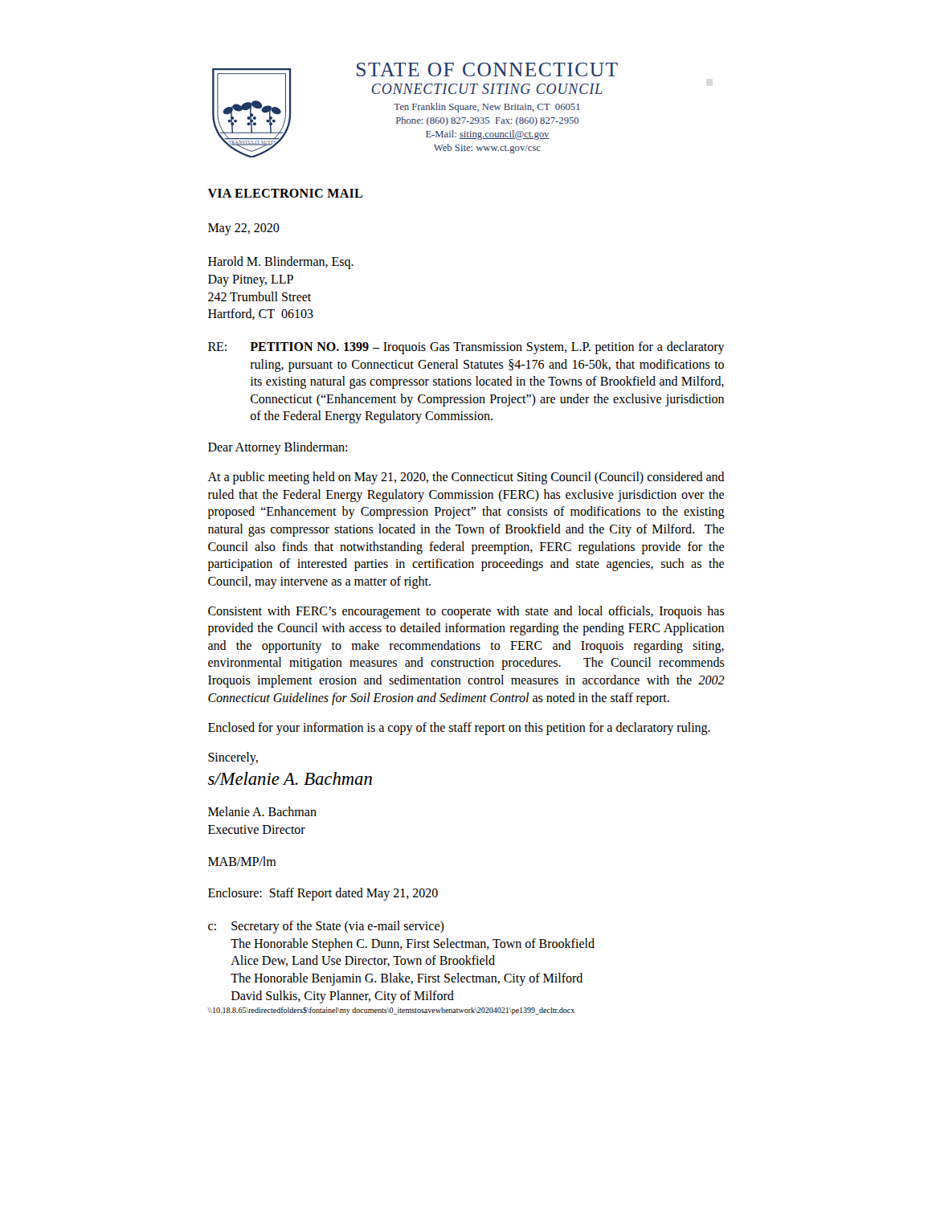QUI TRANSTULIT SUSTINET
STATE OF CONNECTICUT
CONNECTICUT SITING COUNCIL
Ten Franklin Square, New Britain, CT 06051
Phone: (860) 827-2935 Fax: (860) 827-2950
E-Mail: siting.council@ct.gov
Web Site: www.ct.gov/csc
VIA ELECTRONIC MAIL
May 22, 2020
Harold M. Blinderman, Esq.
Day Pitney, LLP
242 Trumbull Street
Hartford, CT 06103
| RE: | PETITION NO. 1399 – Iroquois Gas Transmission System, L.P. petition for a declaratory ruling, pursuant to Connecticut General Statutes §4-176 and 16-50k, that modifications to its existing natural gas compressor stations located in the Towns of Brookfield and Milford, Connecticut (“Enhancement by Compression Project”) are under the exclusive jurisdiction of the Federal Energy Regulatory Commission. |
Dear Attorney Blinderman:
At a public meeting held on May 21, 2020, the Connecticut Siting Council (Council) considered and ruled that the Federal Energy Regulatory Commission (FERC) has exclusive jurisdiction over the proposed “Enhancement by Compression Project” that consists of modifications to the existing natural gas compressor stations located in the Town of Brookfield and the City of Milford. The Council also finds that notwithstanding federal preemption, FERC regulations provide for the participation of interested parties in certification proceedings and state agencies, such as the Council, may intervene as a matter of right.
Consistent with FERC’s encouragement to cooperate with state and local officials, Iroquois has provided the Council with access to detailed information regarding the pending FERC Application and the opportunity to make recommendations to FERC and Iroquois regarding siting, environmental mitigation measures and construction procedures. The Council recommends Iroquois implement erosion and sedimentation control measures in accordance with the 2002 Connecticut Guidelines for Soil Erosion and Sediment Control as noted in the staff report.
Enclosed for your information is a copy of the staff report on this petition for a declaratory ruling.
Sincerely,
s/Melanie A. Bachman
Melanie A. Bachman
Executive Director
MAB/MP/lm
Enclosure: Staff Report dated May 21, 2020
| c: | Secretary of the State (via e-mail service) The Honorable Stephen C. Dunn, First Selectman, Town of Brookfield Alice Dew, Land Use Director, Town of Brookfield The Honorable Benjamin G. Blake, First Selectman, City of Milford David Sulkis, City Planner, City of Milford |
\\10.18.8.65\redirectedfolders$\fontainel\my documents\0_itemstosavewhenatwork\20204021\pe1399_decltr.docx